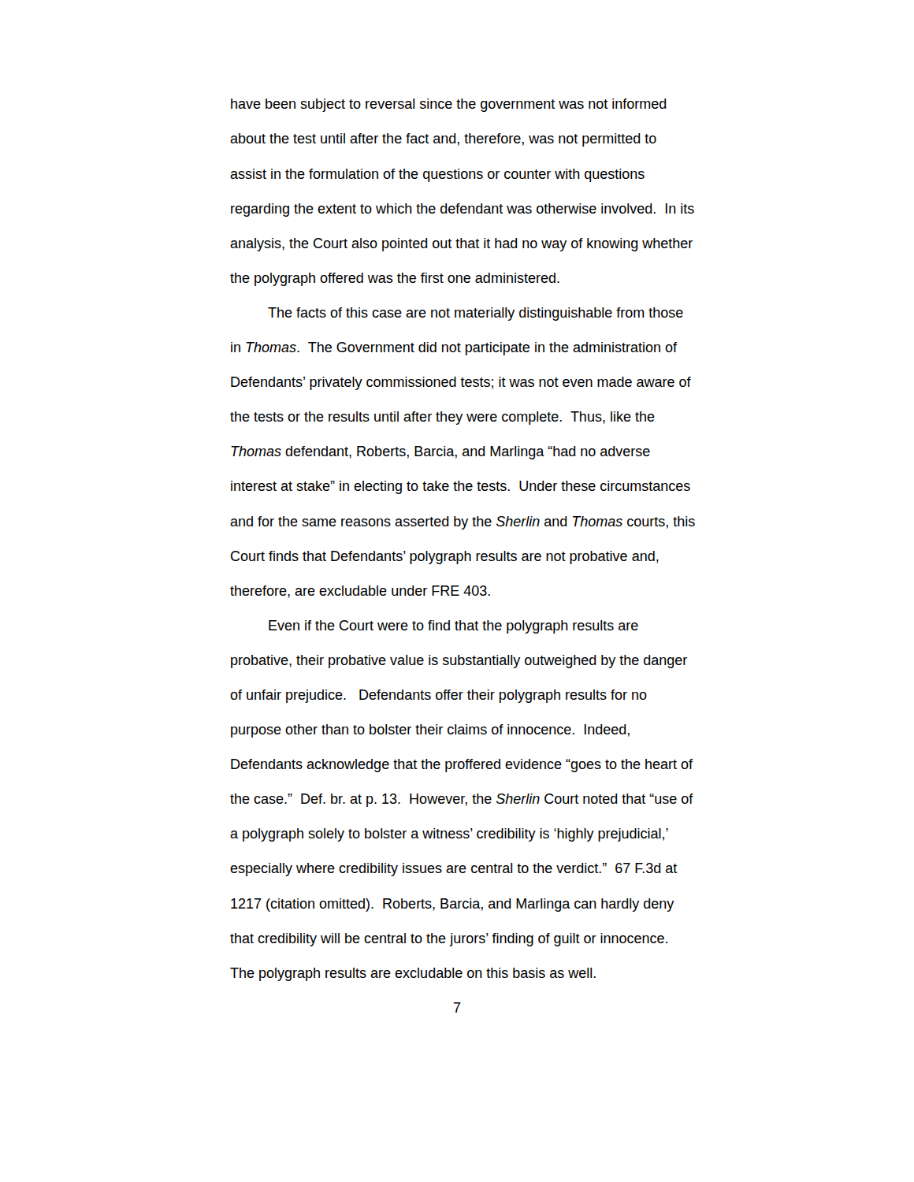have been subject to reversal since the government was not informed about the test until after the fact and, therefore, was not permitted to assist in the formulation of the questions or counter with questions regarding the extent to which the defendant was otherwise involved. In its analysis, the Court also pointed out that it had no way of knowing whether the polygraph offered was the first one administered.
The facts of this case are not materially distinguishable from those in Thomas. The Government did not participate in the administration of Defendants’ privately commissioned tests; it was not even made aware of the tests or the results until after they were complete. Thus, like the Thomas defendant, Roberts, Barcia, and Marlinga “had no adverse interest at stake” in electing to take the tests. Under these circumstances and for the same reasons asserted by the Sherlin and Thomas courts, this Court finds that Defendants’ polygraph results are not probative and, therefore, are excludable under FRE 403.
Even if the Court were to find that the polygraph results are probative, their probative value is substantially outweighed by the danger of unfair prejudice. Defendants offer their polygraph results for no purpose other than to bolster their claims of innocence. Indeed, Defendants acknowledge that the proffered evidence “goes to the heart of the case.” Def. br. at p. 13. However, the Sherlin Court noted that “use of a polygraph solely to bolster a witness’ credibility is ‘highly prejudicial,’ especially where credibility issues are central to the verdict.” 67 F.3d at 1217 (citation omitted). Roberts, Barcia, and Marlinga can hardly deny that credibility will be central to the jurors’ finding of guilt or innocence. The polygraph results are excludable on this basis as well.
7